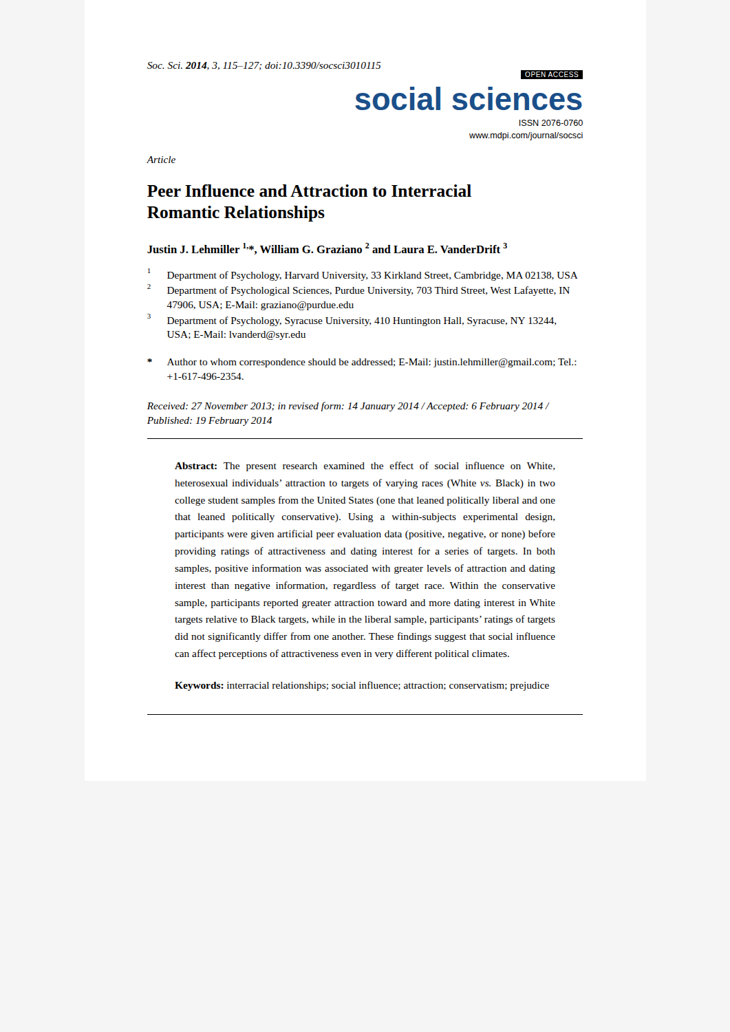Soc. Sci. 2014, 3, 115–127; doi:10.3390/socsci3010115
OPEN ACCESS
social sciences
ISSN 2076-0760
www.mdpi.com/journal/socsci
Article
Peer Influence and Attraction to Interracial
Romantic Relationships
Justin J. Lehmiller 1,*, William G. Graziano 2 and Laura E. VanderDrift 3
1 Department of Psychology, Harvard University, 33 Kirkland Street, Cambridge, MA 02138, USA
2 Department of Psychological Sciences, Purdue University, 703 Third Street, West Lafayette, IN 47906, USA; E-Mail: graziano@purdue.edu
3 Department of Psychology, Syracuse University, 410 Huntington Hall, Syracuse, NY 13244, USA; E-Mail: lvanderd@syr.edu
*Author to whom correspondence should be addressed; E-Mail: justin.lehmiller@gmail.com; Tel.: +1-617-496-2354.
Received: 27 November 2013; in revised form: 14 January 2014 / Accepted: 6 February 2014 / Published: 19 February 2014
Abstract: The present research examined the effect of social influence on White, heterosexual individuals’ attraction to targets of varying races (White vs. Black) in two college student samples from the United States (one that leaned politically liberal and one that leaned politically conservative). Using a within-subjects experimental design, participants were given artificial peer evaluation data (positive, negative, or none) before providing ratings of attractiveness and dating interest for a series of targets. In both samples, positive information was associated with greater levels of attraction and dating interest than negative information, regardless of target race. Within the conservative sample, participants reported greater attraction toward and more dating interest in White targets relative to Black targets, while in the liberal sample, participants’ ratings of targets did not significantly differ from one another. These findings suggest that social influence can affect perceptions of attractiveness even in very different political climates.
Keywords: interracial relationships; social influence; attraction; conservatism; prejudice